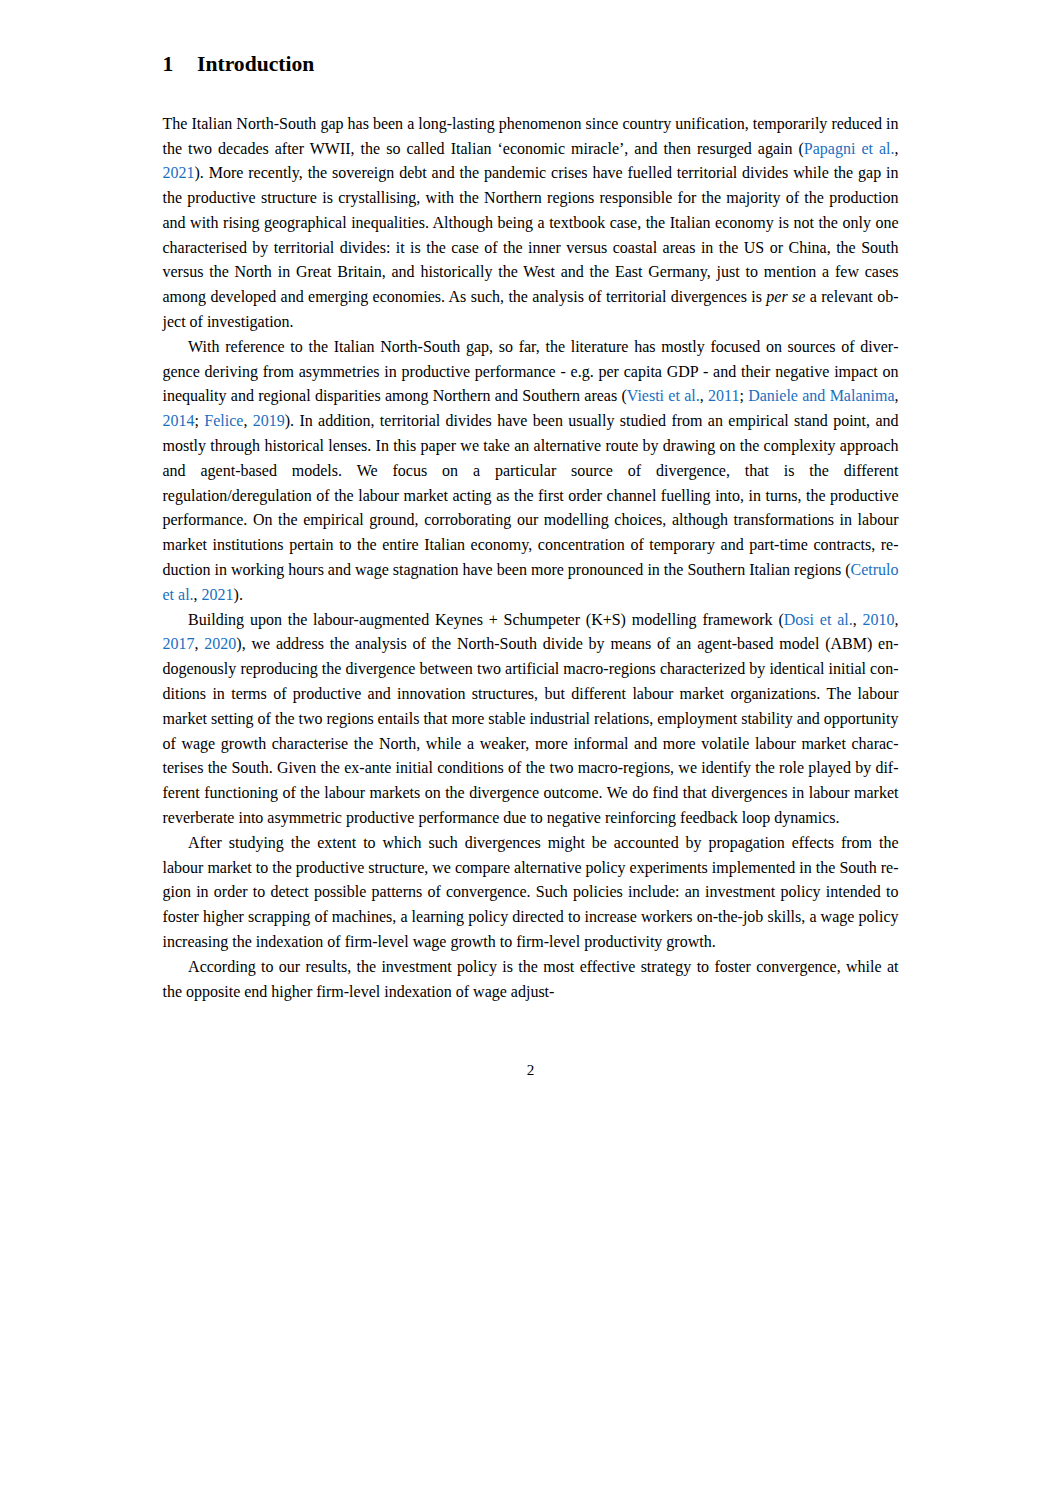1 Introduction
The Italian North-South gap has been a long-lasting phenomenon since country unification, temporarily reduced in the two decades after WWII, the so called Italian ‘economic miracle’, and then resurged again (Papagni et al., 2021). More recently, the sovereign debt and the pandemic crises have fuelled territorial divides while the gap in the productive structure is crystallising, with the Northern regions responsible for the majority of the production and with rising geographical inequalities. Although being a textbook case, the Italian economy is not the only one characterised by territorial divides: it is the case of the inner versus coastal areas in the US or China, the South versus the North in Great Britain, and historically the West and the East Germany, just to mention a few cases among developed and emerging economies. As such, the analysis of territorial divergences is per se a relevant object of investigation.
With reference to the Italian North-South gap, so far, the literature has mostly focused on sources of divergence deriving from asymmetries in productive performance - e.g. per capita GDP - and their negative impact on inequality and regional disparities among Northern and Southern areas (Viesti et al., 2011; Daniele and Malanima, 2014; Felice, 2019). In addition, territorial divides have been usually studied from an empirical stand point, and mostly through historical lenses. In this paper we take an alternative route by drawing on the complexity approach and agent-based models. We focus on a particular source of divergence, that is the different regulation/deregulation of the labour market acting as the first order channel fuelling into, in turns, the productive performance. On the empirical ground, corroborating our modelling choices, although transformations in labour market institutions pertain to the entire Italian economy, concentration of temporary and part-time contracts, reduction in working hours and wage stagnation have been more pronounced in the Southern Italian regions (Cetrulo et al., 2021).
Building upon the labour-augmented Keynes + Schumpeter (K+S) modelling framework (Dosi et al., 2010, 2017, 2020), we address the analysis of the North-South divide by means of an agent-based model (ABM) endogenously reproducing the divergence between two artificial macro-regions characterized by identical initial conditions in terms of productive and innovation structures, but different labour market organizations. The labour market setting of the two regions entails that more stable industrial relations, employment stability and opportunity of wage growth characterise the North, while a weaker, more informal and more volatile labour market characterises the South. Given the ex-ante initial conditions of the two macro-regions, we identify the role played by different functioning of the labour markets on the divergence outcome. We do find that divergences in labour market reverberate into asymmetric productive performance due to negative reinforcing feedback loop dynamics.
After studying the extent to which such divergences might be accounted by propagation effects from the labour market to the productive structure, we compare alternative policy experiments implemented in the South region in order to detect possible patterns of convergence. Such policies include: an investment policy intended to foster higher scrapping of machines, a learning policy directed to increase workers on-the-job skills, a wage policy increasing the indexation of firm-level wage growth to firm-level productivity growth.
According to our results, the investment policy is the most effective strategy to foster convergence, while at the opposite end higher firm-level indexation of wage adjust-
2